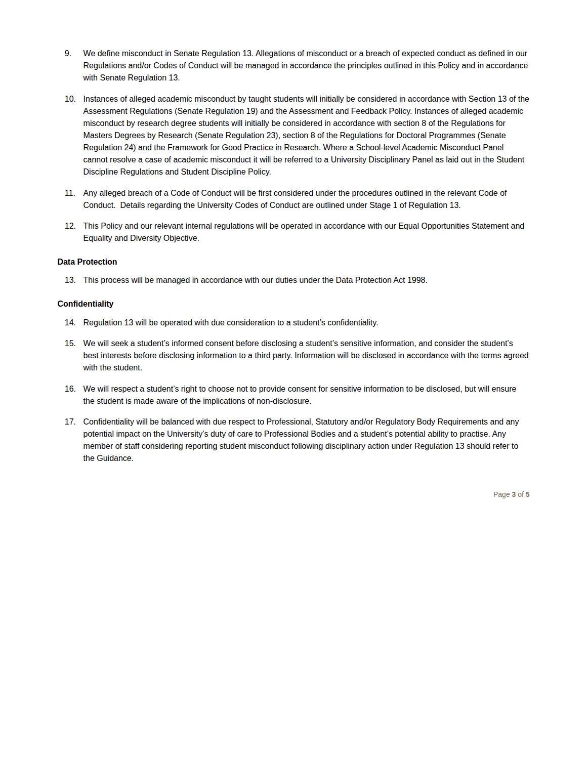We define misconduct in Senate Regulation 13. Allegations of misconduct or a breach of expected conduct as defined in our Regulations and/or Codes of Conduct will be managed in accordance the principles outlined in this Policy and in accordance with Senate Regulation 13.
Instances of alleged academic misconduct by taught students will initially be considered in accordance with Section 13 of the Assessment Regulations (Senate Regulation 19) and the Assessment and Feedback Policy. Instances of alleged academic misconduct by research degree students will initially be considered in accordance with section 8 of the Regulations for Masters Degrees by Research (Senate Regulation 23), section 8 of the Regulations for Doctoral Programmes (Senate Regulation 24) and the Framework for Good Practice in Research. Where a School-level Academic Misconduct Panel cannot resolve a case of academic misconduct it will be referred to a University Disciplinary Panel as laid out in the Student Discipline Regulations and Student Discipline Policy.
Any alleged breach of a Code of Conduct will be first considered under the procedures outlined in the relevant Code of Conduct. Details regarding the University Codes of Conduct are outlined under Stage 1 of Regulation 13.
This Policy and our relevant internal regulations will be operated in accordance with our Equal Opportunities Statement and Equality and Diversity Objective.
Data Protection
This process will be managed in accordance with our duties under the Data Protection Act 1998.
Confidentiality
Regulation 13 will be operated with due consideration to a student’s confidentiality.
We will seek a student’s informed consent before disclosing a student’s sensitive information, and consider the student’s best interests before disclosing information to a third party. Information will be disclosed in accordance with the terms agreed with the student.
We will respect a student’s right to choose not to provide consent for sensitive information to be disclosed, but will ensure the student is made aware of the implications of non-disclosure.
Confidentiality will be balanced with due respect to Professional, Statutory and/or Regulatory Body Requirements and any potential impact on the University’s duty of care to Professional Bodies and a student’s potential ability to practise. Any member of staff considering reporting student misconduct following disciplinary action under Regulation 13 should refer to the Guidance.
Page 3 of 5